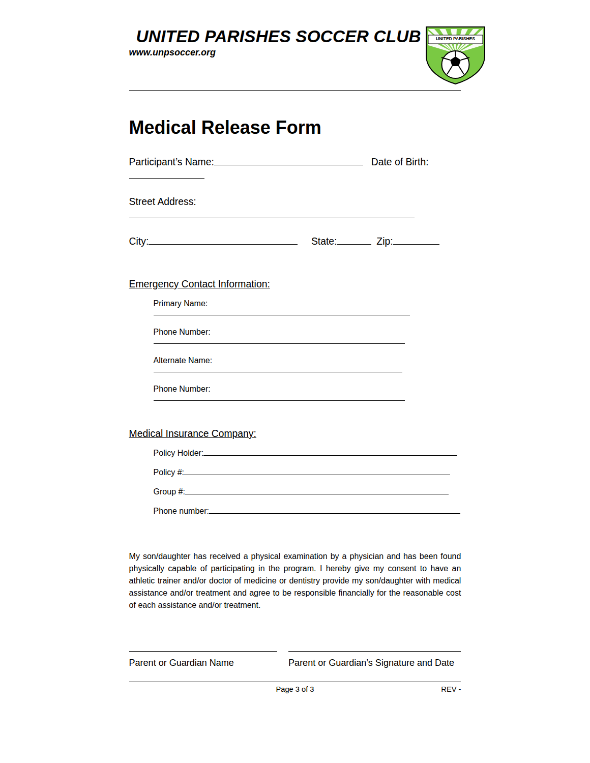UNITED PARISHES SOCCER CLUB
www.unpsoccer.org
UNITED PARISHES soccer club
Medical Release Form
Participant’s Name: Date of Birth:
Street Address:
City: State: Zip:
Emergency Contact Information:
Primary Name:
Phone Number:
Alternate Name:
Phone Number:
Medical Insurance Company:
Policy Holder:
Policy #:
Group #:
Phone number:
My son/daughter has received a physical examination by a physician and has been found physically capable of participating in the program. I hereby give my consent to have an athletic trainer and/or doctor of medicine or dentistry provide my son/daughter with medical assistance and/or treatment and agree to be responsible financially for the reasonable cost of each assistance and/or treatment.
Parent or Guardian Name
Parent or Guardian’s Signature and Date
Page 3 of 3 REV -